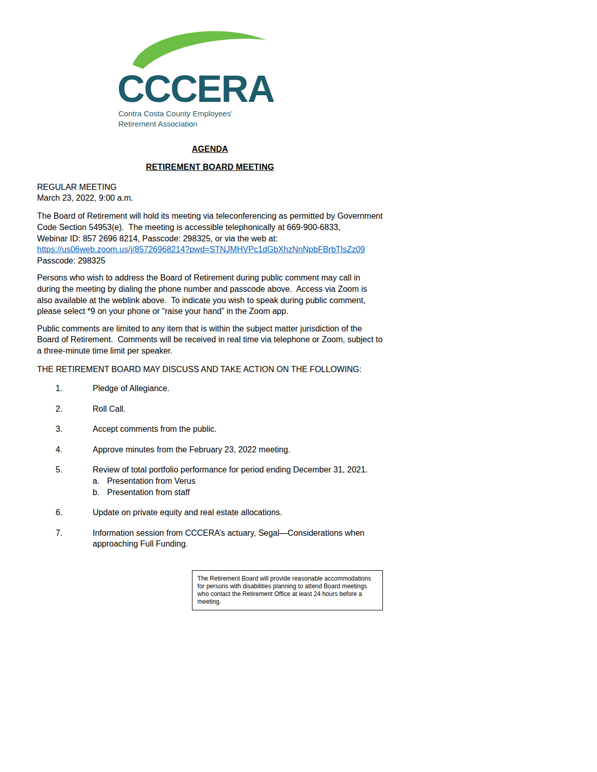CCCERA Contra Costa County Employees’ Retirement Association
AGENDA
RETIREMENT BOARD MEETING
REGULAR MEETING
March 23, 2022, 9:00 a.m.
The Board of Retirement will hold its meeting via teleconferencing as permitted by Government Code Section 54953(e). The meeting is accessible telephonically at 669-900-6833,
Webinar ID: 857 2696 8214, Passcode: 298325, or via the web at:
https://us06web.zoom.us/j/85726968214?pwd=STNJMHVPc1dGbXhzNnNpbFBrbTlsZz09
Passcode: 298325
Persons who wish to address the Board of Retirement during public comment may call in during the meeting by dialing the phone number and passcode above. Access via Zoom is also available at the weblink above. To indicate you wish to speak during public comment, please select *9 on your phone or “raise your hand” in the Zoom app.
Public comments are limited to any item that is within the subject matter jurisdiction of the Board of Retirement. Comments will be received in real time via telephone or Zoom, subject to a three-minute time limit per speaker.
THE RETIREMENT BOARD MAY DISCUSS AND TAKE ACTION ON THE FOLLOWING:
Pledge of Allegiance.
Roll Call.
Accept comments from the public.
Approve minutes from the February 23, 2022 meeting.
Review of total portfolio performance for period ending December 31, 2021.
Presentation from Verus
Presentation from staff
Update on private equity and real estate allocations.
Information session from CCCERA’s actuary, Segal—Considerations when approaching Full Funding.
The Retirement Board will provide reasonable accommodations for persons with disabilities planning to attend Board meetings who contact the Retirement Office at least 24 hours before a meeting.